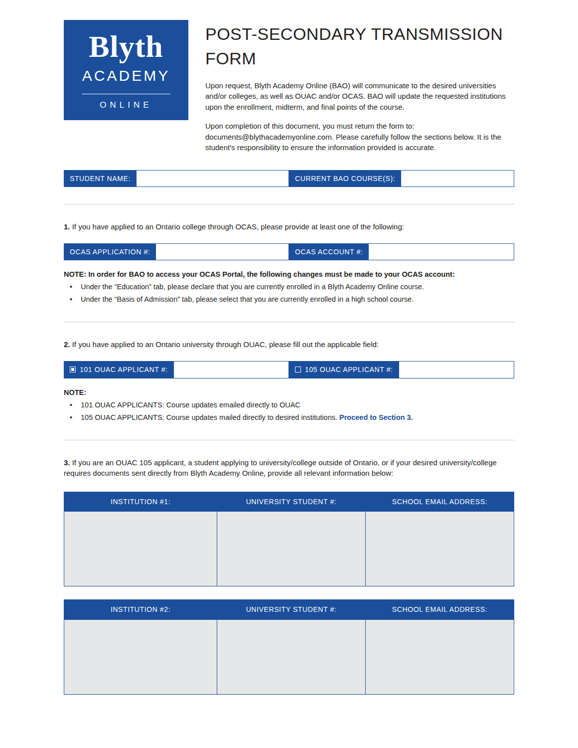Blyth
ACADEMY
ONLINE
POST-SECONDARY TRANSMISSION FORM
Upon request, Blyth Academy Online (BAO) will communicate to the desired universities and/or colleges, as well as OUAC and/or OCAS. BAO will update the requested institutions upon the enrollment, midterm, and final points of the course.
Upon completion of this document, you must return the form to: documents@blythacademyonline.com. Please carefully follow the sections below. It is the student's responsibility to ensure the information provided is accurate.
STUDENT NAME:
CURRENT BAO COURSE(S):
1. If you have applied to an Ontario college through OCAS, please provide at least one of the following:
OCAS APPLICATION #:
OCAS ACCOUNT #:
NOTE: In order for BAO to access your OCAS Portal, the following changes must be made to your OCAS account:
Under the “Education” tab, please declare that you are currently enrolled in a Blyth Academy Online course.
Under the “Basis of Admission” tab, please select that you are currently enrolled in a high school course.
2. If you have applied to an Ontario university through OUAC, please fill out the applicable field:
101 OUAC APPLICANT #:
105 OUAC APPLICANT #:
NOTE:
101 OUAC APPLICANTS: Course updates emailed directly to OUAC
105 OUAC APPLICANTS: Course updates mailed directly to desired institutions. Proceed to Section 3.
3. If you are an OUAC 105 applicant, a student applying to university/college outside of Ontario, or if your desired university/college requires documents sent directly from Blyth Academy Online, provide all relevant information below:
| INSTITUTION #1: | UNIVERSITY STUDENT #: | SCHOOL EMAIL ADDRESS: |
| --- | --- | --- |
| INSTITUTION #2: | UNIVERSITY STUDENT #: | SCHOOL EMAIL ADDRESS: |
| --- | --- | --- |